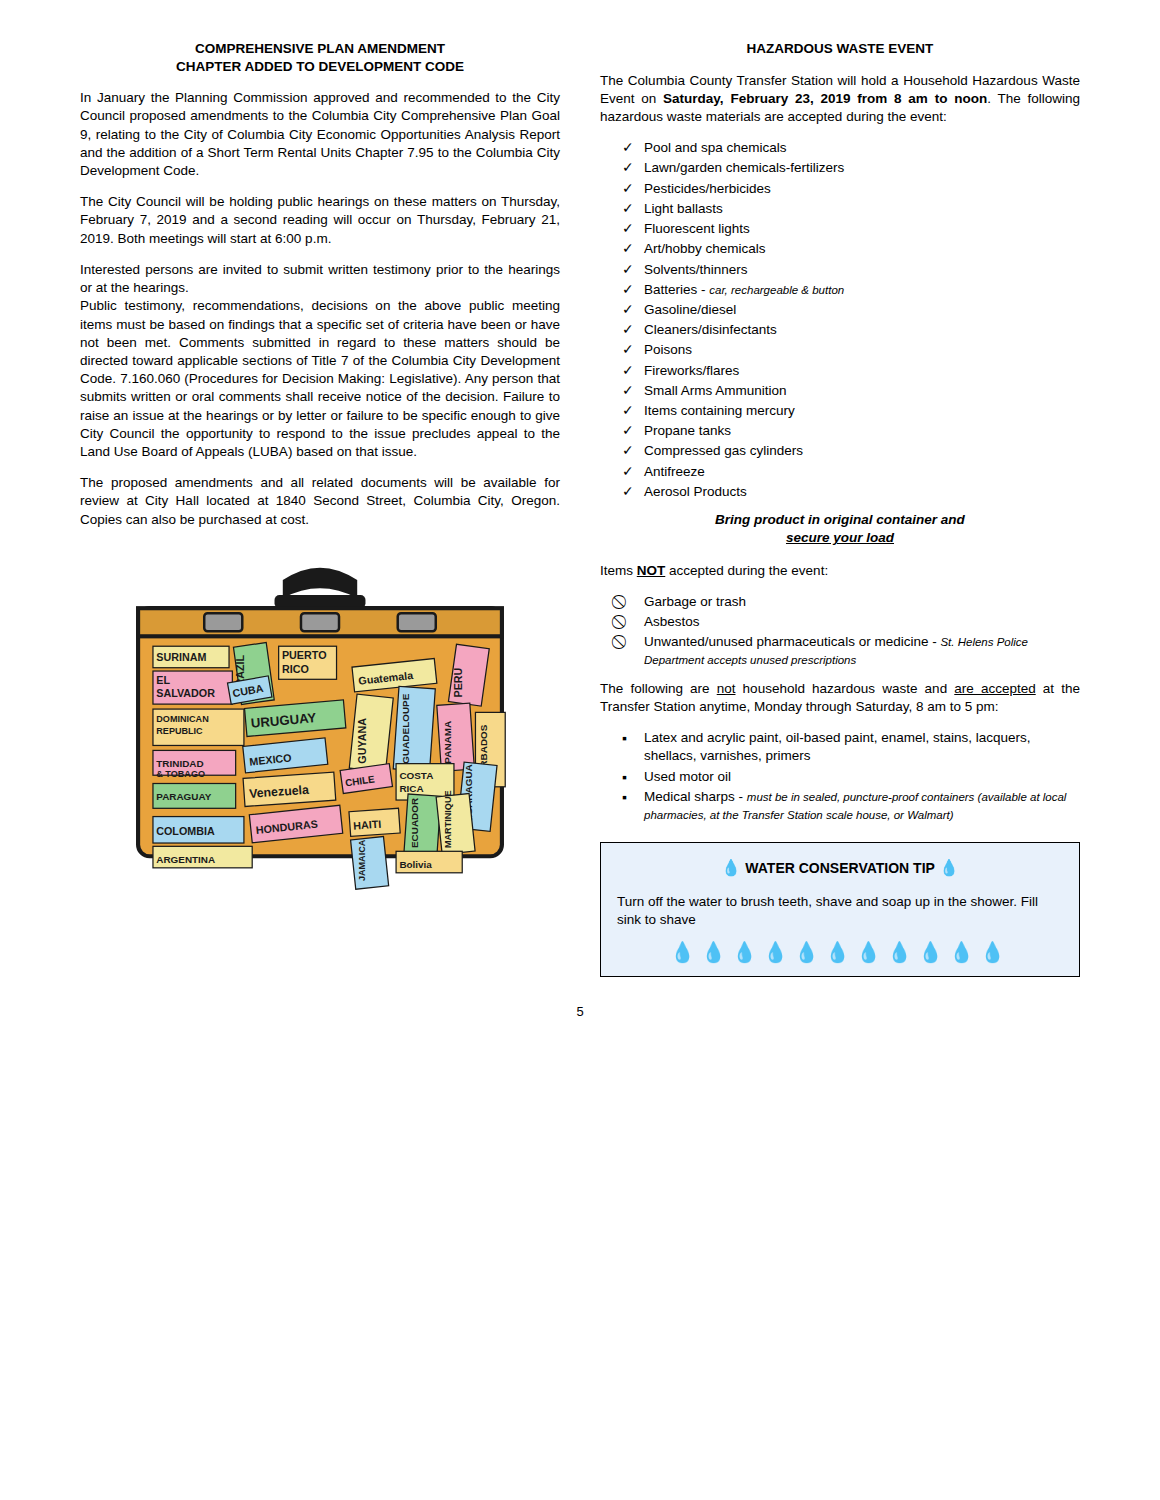COMPREHENSIVE PLAN AMENDMENT
CHAPTER ADDED TO DEVELOPMENT CODE
In January the Planning Commission approved and recommended to the City Council proposed amendments to the Columbia City Comprehensive Plan Goal 9, relating to the City of Columbia City Economic Opportunities Analysis Report and the addition of a Short Term Rental Units Chapter 7.95 to the Columbia City Development Code.
The City Council will be holding public hearings on these matters on Thursday, February 7, 2019 and a second reading will occur on Thursday, February 21, 2019. Both meetings will start at 6:00 p.m.
Interested persons are invited to submit written testimony prior to the hearings or at the hearings.
Public testimony, recommendations, decisions on the above public meeting items must be based on findings that a specific set of criteria have been or have not been met. Comments submitted in regard to these matters should be directed toward applicable sections of Title 7 of the Columbia City Development Code. 7.160.060 (Procedures for Decision Making: Legislative). Any person that submits written or oral comments shall receive notice of the decision. Failure to raise an issue at the hearings or by letter or failure to be specific enough to give City Council the opportunity to respond to the issue precludes appeal to the Land Use Board of Appeals (LUBA) based on that issue.
The proposed amendments and all related documents will be available for review at City Hall located at 1840 Second Street, Columbia City, Oregon. Copies can also be purchased at cost.
SURINAM EL SALVADOR BRAZIL PUERTO RICO Guatemala PERU CUBA DOMINICAN REPUBLIC URUGUAY GUYANA GUADELOUPE PANAMA BARBADOS TRINIDAD & TOBAGO MEXICO PARAGUAY Venezuela CHILE COSTA RICA NICARAGUA COLOMBIA HONDURAS HAITI ECUADOR ARGENTINA JAMAICA MARTINIQUE Bolivia
HAZARDOUS WASTE EVENT
The Columbia County Transfer Station will hold a Household Hazardous Waste Event on Saturday, February 23, 2019 from 8 am to noon. The following hazardous waste materials are accepted during the event:
Pool and spa chemicals
Lawn/garden chemicals-fertilizers
Pesticides/herbicides
Light ballasts
Fluorescent lights
Art/hobby chemicals
Solvents/thinners
Batteries - car, rechargeable & button
Gasoline/diesel
Cleaners/disinfectants
Poisons
Fireworks/flares
Small Arms Ammunition
Items containing mercury
Propane tanks
Compressed gas cylinders
Antifreeze
Aerosol Products
Bring product in original container and
secure your load
Items NOT accepted during the event:
Garbage or trash
Asbestos
Unwanted/unused pharmaceuticals or medicine - St. Helens Police Department accepts unused prescriptions
The following are not household hazardous waste and are accepted at the Transfer Station anytime, Monday through Saturday, 8 am to 5 pm:
Latex and acrylic paint, oil-based paint, enamel, stains, lacquers, shellacs, varnishes, primers
Used motor oil
Medical sharps - must be in sealed, puncture-proof containers (available at local pharmacies, at the Transfer Station scale house, or Walmart)
💧 WATER CONSERVATION TIP 💧
Turn off the water to brush teeth, shave and soap up in the shower. Fill sink to shave
💧💧💧💧💧💧💧💧💧💧💧
5